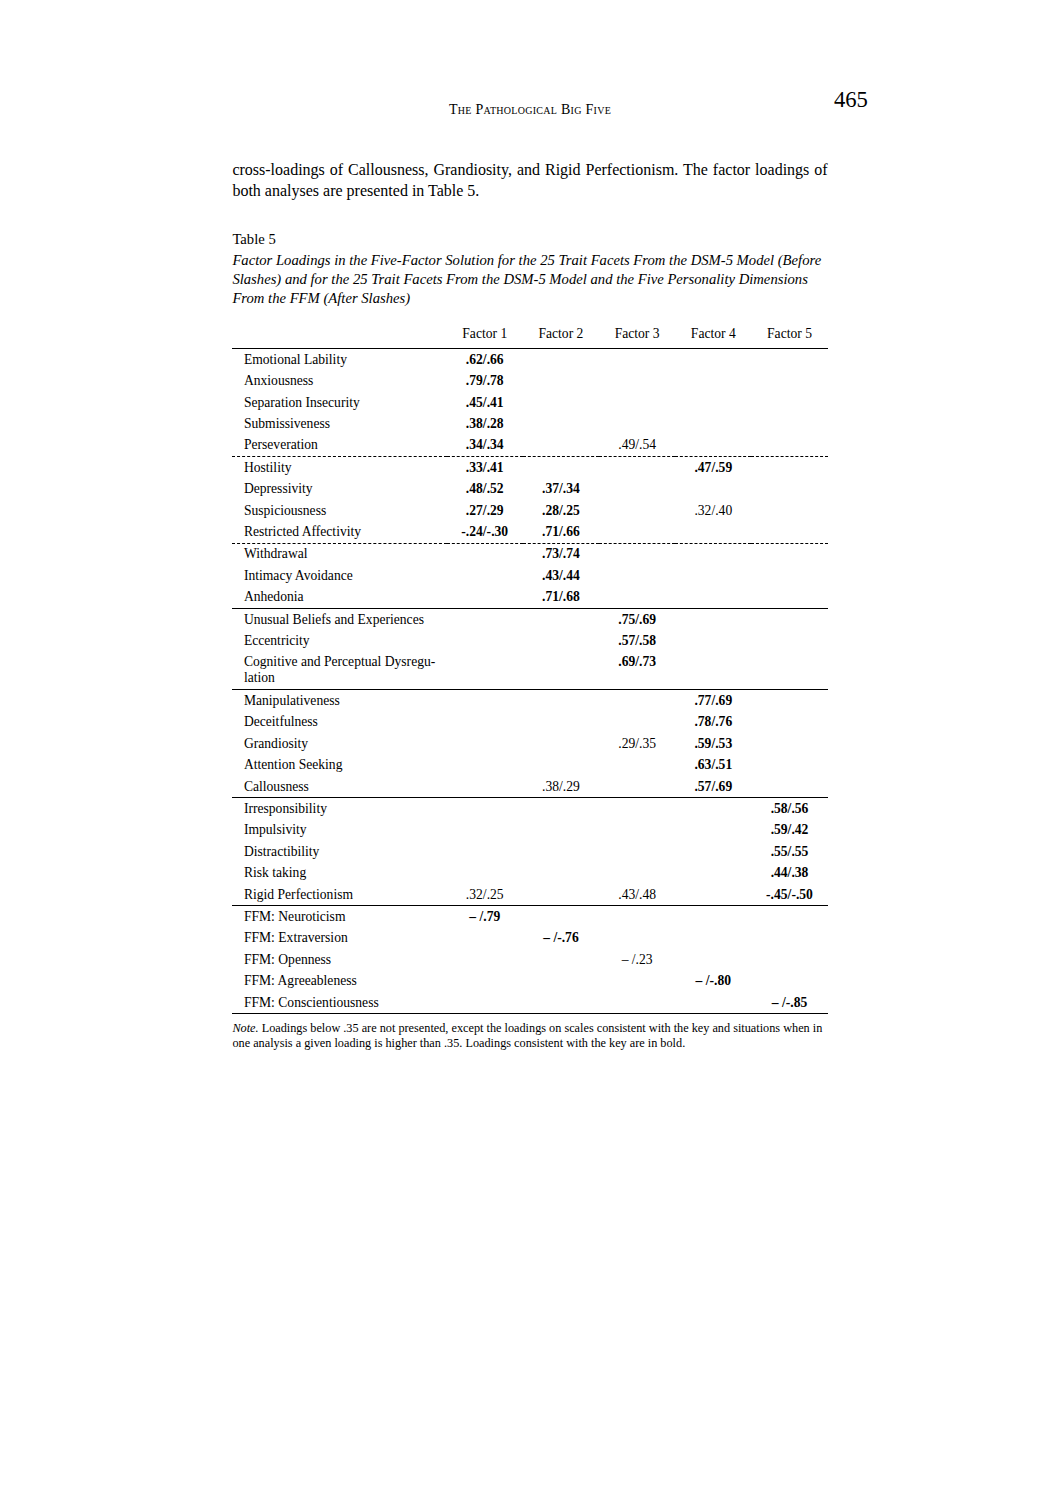The Pathological Big Five 465
cross-loadings of Callousness, Grandiosity, and Rigid Perfectionism. The factor loadings of both analyses are presented in Table 5.
Table 5
Factor Loadings in the Five-Factor Solution for the 25 Trait Facets From the DSM-5 Model (Before Slashes) and for the 25 Trait Facets From the DSM-5 Model and the Five Personality Dimensions From the FFM (After Slashes)
| | Factor 1 | Factor 2 | Factor 3 | Factor 4 | Factor 5 |
| --- | --- | --- | --- | --- | --- |
| Emotional Lability | .62/.66 | | | | |
| Anxiousness | .79/.78 | | | | |
| Separation Insecurity | .45/.41 | | | | |
| Submissiveness | .38/.28 | | | | |
| Perseveration | .34/.34 | | .49/.54 | | |
| Hostility | .33/.41 | | | .47/.59 | |
| Depressivity | .48/.52 | .37/.34 | | | |
| Suspiciousness | .27/.29 | .28/.25 | | .32/.40 | |
| Restricted Affectivity | -.24/-.30 | .71/.66 | | | |
| Withdrawal | | .73/.74 | | | |
| Intimacy Avoidance | | .43/.44 | | | |
| Anhedonia | | .71/.68 | | | |
| Unusual Beliefs and Experiences | | | .75/.69 | | |
| Eccentricity | | | .57/.58 | | |
| Cognitive and Perceptual Dysregu- lation | | | .69/.73 | | |
| Manipulativeness | | | | .77/.69 | |
| Deceitfulness | | | | .78/.76 | |
| Grandiosity | | | .29/.35 | .59/.53 | |
| Attention Seeking | | | | .63/.51 | |
| Callousness | | .38/.29 | | .57/.69 | |
| Irresponsibility | | | | | .58/.56 |
| Impulsivity | | | | | .59/.42 |
| Distractibility | | | | | .55/.55 |
| Risk taking | | | | | .44/.38 |
| Rigid Perfectionism | .32/.25 | | .43/.48 | | -.45/-.50 |
| FFM: Neuroticism | – /.79 | | | | |
| FFM: Extraversion | | – /-.76 | | | |
| FFM: Openness | | | – /.23 | | |
| FFM: Agreeableness | | | | – /-.80 | |
| FFM: Conscientiousness | | | | | – /-.85 |
Note. Loadings below .35 are not presented, except the loadings on scales consistent with the key and situations when in one analysis a given loading is higher than .35. Loadings consistent with the key are in bold.